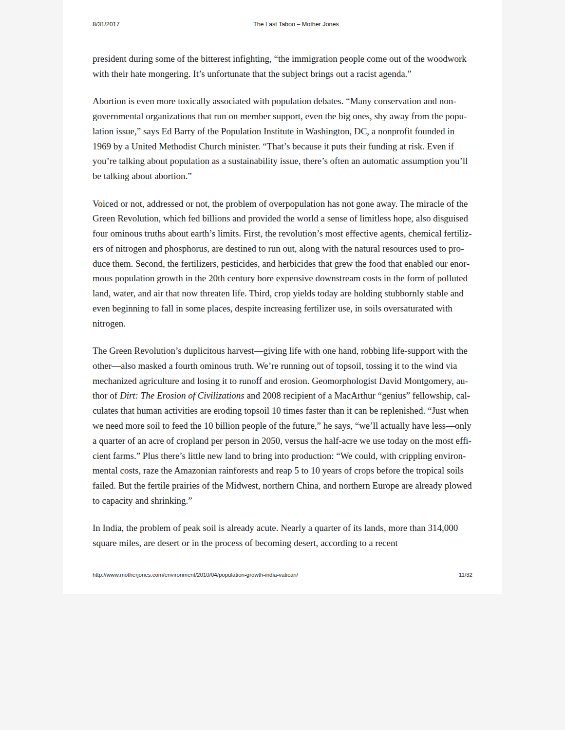8/31/2017 The Last Taboo – Mother Jones
president during some of the bitterest infighting, “the immigration people come out of the woodwork with their hate mongering. It’s unfortunate that the subject brings out a racist agenda.”
Abortion is even more toxically associated with population debates. “Many conservation and nongovernmental organizations that run on member support, even the big ones, shy away from the population issue,” says Ed Barry of the Population Institute in Washington, DC, a nonprofit founded in 1969 by a United Methodist Church minister. “That’s because it puts their funding at risk. Even if you’re talking about population as a sustainability issue, there’s often an automatic assumption you’ll be talking about abortion.”
Voiced or not, addressed or not, the problem of overpopulation has not gone away. The miracle of the Green Revolution, which fed billions and provided the world a sense of limitless hope, also disguised four ominous truths about earth’s limits. First, the revolution’s most effective agents, chemical fertilizers of nitrogen and phosphorus, are destined to run out, along with the natural resources used to produce them. Second, the fertilizers, pesticides, and herbicides that grew the food that enabled our enormous population growth in the 20th century bore expensive downstream costs in the form of polluted land, water, and air that now threaten life. Third, crop yields today are holding stubbornly stable and even beginning to fall in some places, despite increasing fertilizer use, in soils oversaturated with nitrogen.
The Green Revolution’s duplicitous harvest—giving life with one hand, robbing life-support with the other—also masked a fourth ominous truth. We’re running out of topsoil, tossing it to the wind via mechanized agriculture and losing it to runoff and erosion. Geomorphologist David Montgomery, author of Dirt: The Erosion of Civilizations and 2008 recipient of a MacArthur “genius” fellowship, calculates that human activities are eroding topsoil 10 times faster than it can be replenished. “Just when we need more soil to feed the 10 billion people of the future,” he says, “we’ll actually have less—only a quarter of an acre of cropland per person in 2050, versus the half-acre we use today on the most efficient farms.” Plus there’s little new land to bring into production: “We could, with crippling environmental costs, raze the Amazonian rainforests and reap 5 to 10 years of crops before the tropical soils failed. But the fertile prairies of the Midwest, northern China, and northern Europe are already plowed to capacity and shrinking.”
In India, the problem of peak soil is already acute. Nearly a quarter of its lands, more than 314,000 square miles, are desert or in the process of becoming desert, according to a recent
http://www.motherjones.com/environment/2010/04/population-growth-india-vatican/ 11/32